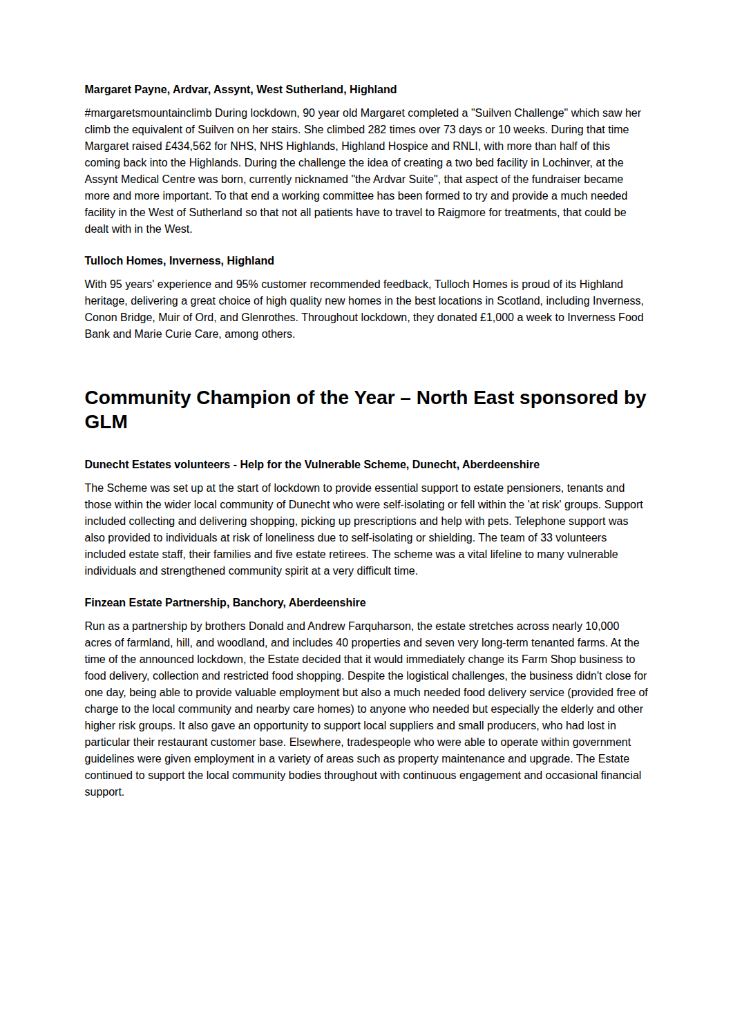Margaret Payne, Ardvar, Assynt, West Sutherland, Highland
#margaretsmountainclimb During lockdown, 90 year old Margaret completed a "Suilven Challenge" which saw her climb the equivalent of Suilven on her stairs. She climbed 282 times over 73 days or 10 weeks. During that time Margaret raised £434,562 for NHS, NHS Highlands, Highland Hospice and RNLI, with more than half of this coming back into the Highlands. During the challenge the idea of creating a two bed facility in Lochinver, at the Assynt Medical Centre was born, currently nicknamed "the Ardvar Suite", that aspect of the fundraiser became more and more important. To that end a working committee has been formed to try and provide a much needed facility in the West of Sutherland so that not all patients have to travel to Raigmore for treatments, that could be dealt with in the West.
Tulloch Homes, Inverness, Highland
With 95 years' experience and 95% customer recommended feedback, Tulloch Homes is proud of its Highland heritage, delivering a great choice of high quality new homes in the best locations in Scotland, including Inverness, Conon Bridge, Muir of Ord, and Glenrothes. Throughout lockdown, they donated £1,000 a week to Inverness Food Bank and Marie Curie Care, among others.
Community Champion of the Year – North East sponsored by GLM
Dunecht Estates volunteers - Help for the Vulnerable Scheme, Dunecht, Aberdeenshire
The Scheme was set up at the start of lockdown to provide essential support to estate pensioners, tenants and those within the wider local community of Dunecht who were self-isolating or fell within the 'at risk' groups. Support included collecting and delivering shopping, picking up prescriptions and help with pets. Telephone support was also provided to individuals at risk of loneliness due to self-isolating or shielding. The team of 33 volunteers included estate staff, their families and five estate retirees. The scheme was a vital lifeline to many vulnerable individuals and strengthened community spirit at a very difficult time.
Finzean Estate Partnership, Banchory, Aberdeenshire
Run as a partnership by brothers Donald and Andrew Farquharson, the estate stretches across nearly 10,000 acres of farmland, hill, and woodland, and includes 40 properties and seven very long-term tenanted farms. At the time of the announced lockdown, the Estate decided that it would immediately change its Farm Shop business to food delivery, collection and restricted food shopping. Despite the logistical challenges, the business didn't close for one day, being able to provide valuable employment but also a much needed food delivery service (provided free of charge to the local community and nearby care homes) to anyone who needed but especially the elderly and other higher risk groups. It also gave an opportunity to support local suppliers and small producers, who had lost in particular their restaurant customer base. Elsewhere, tradespeople who were able to operate within government guidelines were given employment in a variety of areas such as property maintenance and upgrade. The Estate continued to support the local community bodies throughout with continuous engagement and occasional financial support.